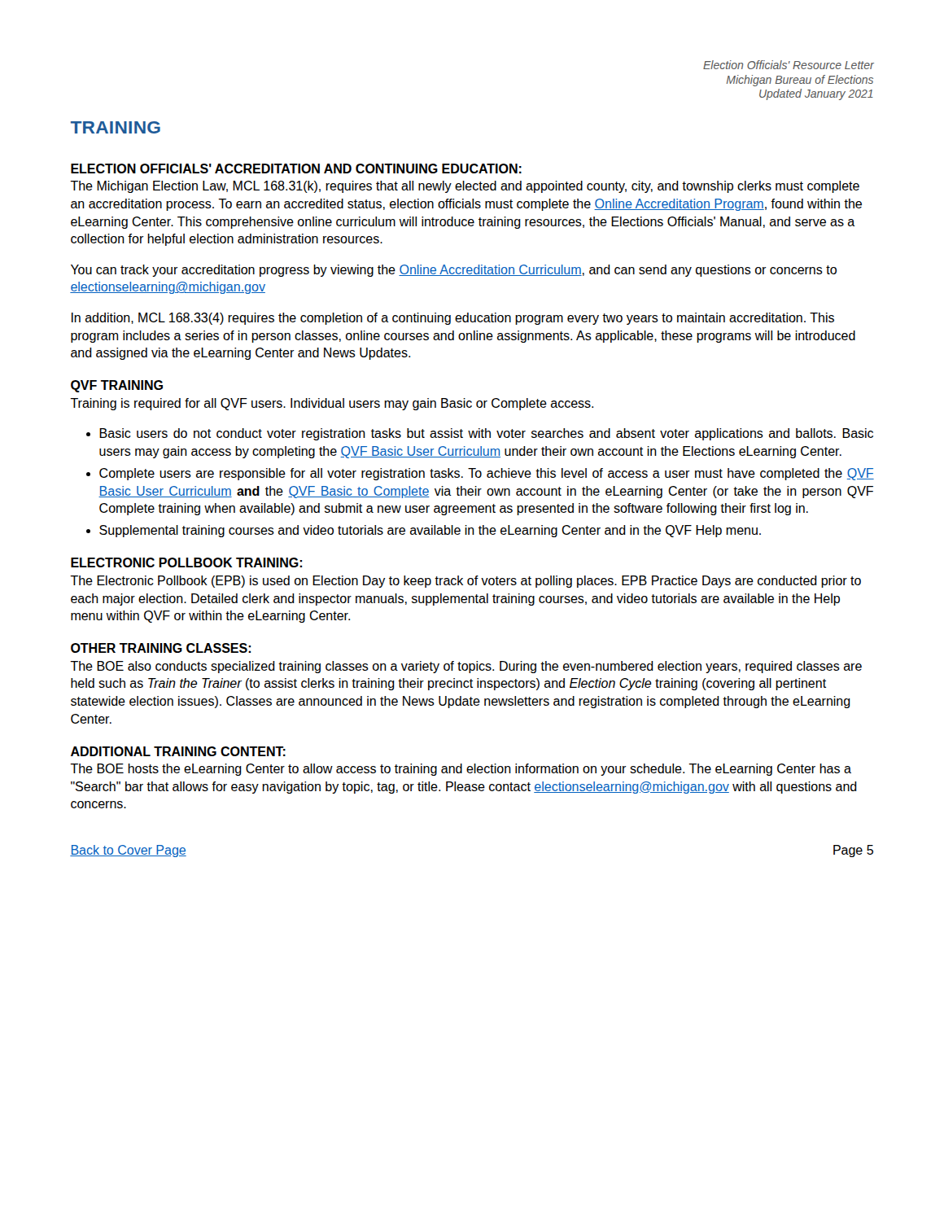Election Officials' Resource Letter
Michigan Bureau of Elections
Updated January 2021
TRAINING
ELECTION OFFICIALS' ACCREDITATION AND CONTINUING EDUCATION:
The Michigan Election Law, MCL 168.31(k), requires that all newly elected and appointed county, city, and township clerks must complete an accreditation process. To earn an accredited status, election officials must complete the Online Accreditation Program, found within the eLearning Center. This comprehensive online curriculum will introduce training resources, the Elections Officials' Manual, and serve as a collection for helpful election administration resources.
You can track your accreditation progress by viewing the Online Accreditation Curriculum, and can send any questions or concerns to electionselearning@michigan.gov
In addition, MCL 168.33(4) requires the completion of a continuing education program every two years to maintain accreditation. This program includes a series of in person classes, online courses and online assignments. As applicable, these programs will be introduced and assigned via the eLearning Center and News Updates.
QVF TRAINING
Training is required for all QVF users. Individual users may gain Basic or Complete access.
Basic users do not conduct voter registration tasks but assist with voter searches and absent voter applications and ballots. Basic users may gain access by completing the QVF Basic User Curriculum under their own account in the Elections eLearning Center.
Complete users are responsible for all voter registration tasks. To achieve this level of access a user must have completed the QVF Basic User Curriculum and the QVF Basic to Complete via their own account in the eLearning Center (or take the in person QVF Complete training when available) and submit a new user agreement as presented in the software following their first log in.
Supplemental training courses and video tutorials are available in the eLearning Center and in the QVF Help menu.
ELECTRONIC POLLBOOK TRAINING:
The Electronic Pollbook (EPB) is used on Election Day to keep track of voters at polling places. EPB Practice Days are conducted prior to each major election. Detailed clerk and inspector manuals, supplemental training courses, and video tutorials are available in the Help menu within QVF or within the eLearning Center.
OTHER TRAINING CLASSES:
The BOE also conducts specialized training classes on a variety of topics. During the even-numbered election years, required classes are held such as Train the Trainer (to assist clerks in training their precinct inspectors) and Election Cycle training (covering all pertinent statewide election issues). Classes are announced in the News Update newsletters and registration is completed through the eLearning Center.
ADDITIONAL TRAINING CONTENT:
The BOE hosts the eLearning Center to allow access to training and election information on your schedule. The eLearning Center has a "Search" bar that allows for easy navigation by topic, tag, or title. Please contact electionselearning@michigan.gov with all questions and concerns.
Back to Cover Page Page 5